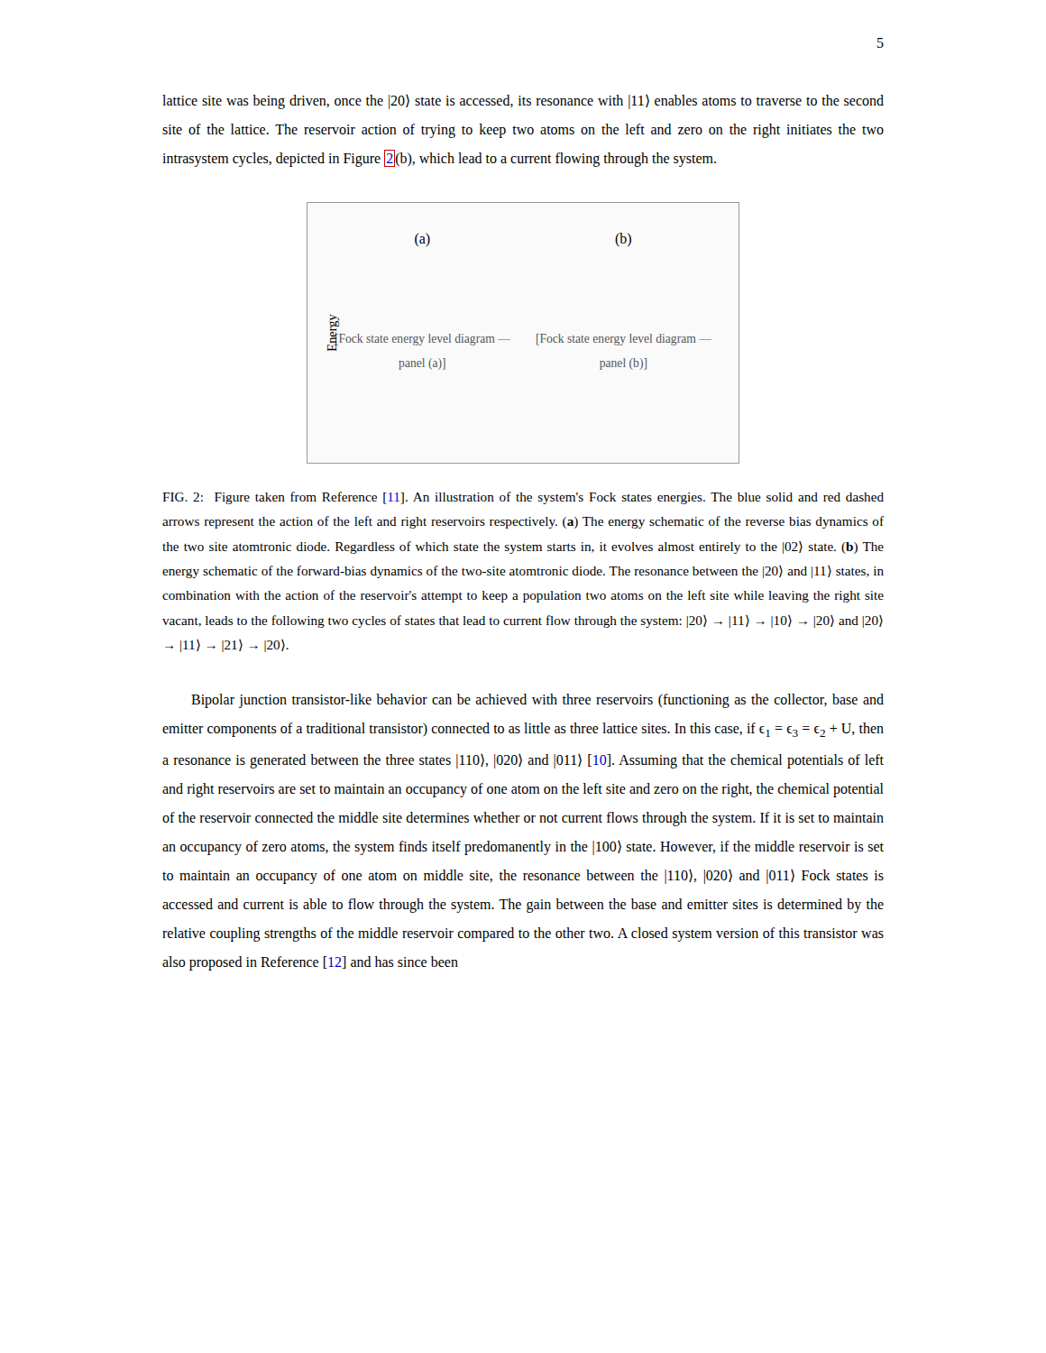5
lattice site was being driven, once the |20⟩ state is accessed, its resonance with |11⟩ enables atoms to traverse to the second site of the lattice. The reservoir action of trying to keep two atoms on the left and zero on the right initiates the two intrasystem cycles, depicted in Figure 2(b), which lead to a current flowing through the system.
Energy
(a) (b)
[Fock state energy level diagram — panel (a)] [Fock state energy level diagram — panel (b)]
FIG. 2: Figure taken from Reference [11]. An illustration of the system's Fock states energies. The blue solid and red dashed arrows represent the action of the left and right reservoirs respectively. (a) The energy schematic of the reverse bias dynamics of the two site atomtronic diode. Regardless of which state the system starts in, it evolves almost entirely to the |02⟩ state. (b) The energy schematic of the forward-bias dynamics of the two-site atomtronic diode. The resonance between the |20⟩ and |11⟩ states, in combination with the action of the reservoir's attempt to keep a population two atoms on the left site while leaving the right site vacant, leads to the following two cycles of states that lead to current flow through the system: |20⟩ → |11⟩ → |10⟩ → |20⟩ and |20⟩ → |11⟩ → |21⟩ → |20⟩.
Bipolar junction transistor-like behavior can be achieved with three reservoirs (functioning as the collector, base and emitter components of a traditional transistor) connected to as little as three lattice sites. In this case, if ϵ1 = ϵ3 = ϵ2 + U, then a resonance is generated between the three states |110⟩, |020⟩ and |011⟩ [10]. Assuming that the chemical potentials of left and right reservoirs are set to maintain an occupancy of one atom on the left site and zero on the right, the chemical potential of the reservoir connected the middle site determines whether or not current flows through the system. If it is set to maintain an occupancy of zero atoms, the system finds itself predomanently in the |100⟩ state. However, if the middle reservoir is set to maintain an occupancy of one atom on middle site, the resonance between the |110⟩, |020⟩ and |011⟩ Fock states is accessed and current is able to flow through the system. The gain between the base and emitter sites is determined by the relative coupling strengths of the middle reservoir compared to the other two. A closed system version of this transistor was also proposed in Reference [12] and has since been